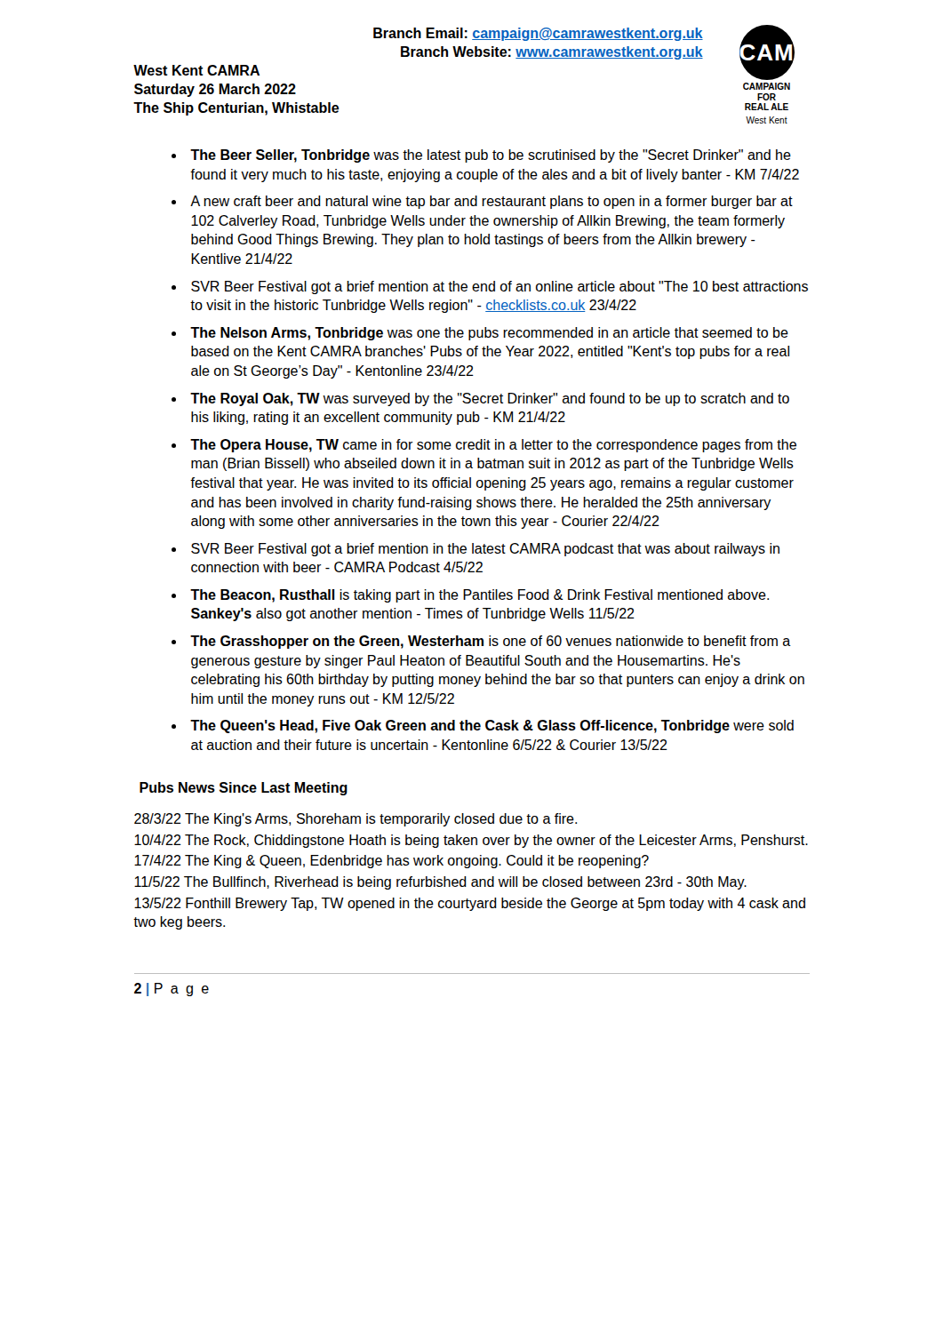Branch Email: campaign@camrawestkent.org.uk
Branch Website: www.camrawestkent.org.uk
West Kent CAMRA
Saturday 26 March 2022
The Ship Centurian, Whistable
CAMRA
Campaign
for
Real Ale
West Kent
The Beer Seller, Tonbridge was the latest pub to be scrutinised by the "Secret Drinker" and he found it very much to his taste, enjoying a couple of the ales and a bit of lively banter - KM 7/4/22
A new craft beer and natural wine tap bar and restaurant plans to open in a former burger bar at 102 Calverley Road, Tunbridge Wells under the ownership of Allkin Brewing, the team formerly behind Good Things Brewing. They plan to hold tastings of beers from the Allkin brewery - Kentlive 21/4/22
SVR Beer Festival got a brief mention at the end of an online article about "The 10 best attractions to visit in the historic Tunbridge Wells region" - checklists.co.uk 23/4/22
The Nelson Arms, Tonbridge was one the pubs recommended in an article that seemed to be based on the Kent CAMRA branches' Pubs of the Year 2022, entitled "Kent's top pubs for a real ale on St George’s Day" - Kentonline 23/4/22
The Royal Oak, TW was surveyed by the "Secret Drinker" and found to be up to scratch and to his liking, rating it an excellent community pub - KM 21/4/22
The Opera House, TW came in for some credit in a letter to the correspondence pages from the man (Brian Bissell) who abseiled down it in a batman suit in 2012 as part of the Tunbridge Wells festival that year. He was invited to its official opening 25 years ago, remains a regular customer and has been involved in charity fund-raising shows there. He heralded the 25th anniversary along with some other anniversaries in the town this year - Courier 22/4/22
SVR Beer Festival got a brief mention in the latest CAMRA podcast that was about railways in connection with beer - CAMRA Podcast 4/5/22
The Beacon, Rusthall is taking part in the Pantiles Food & Drink Festival mentioned above. Sankey's also got another mention - Times of Tunbridge Wells 11/5/22
The Grasshopper on the Green, Westerham is one of 60 venues nationwide to benefit from a generous gesture by singer Paul Heaton of Beautiful South and the Housemartins. He's celebrating his 60th birthday by putting money behind the bar so that punters can enjoy a drink on him until the money runs out - KM 12/5/22
The Queen's Head, Five Oak Green and the Cask & Glass Off-licence, Tonbridge were sold at auction and their future is uncertain - Kentonline 6/5/22 & Courier 13/5/22
Pubs News Since Last Meeting
28/3/22 The King's Arms, Shoreham is temporarily closed due to a fire.
10/4/22 The Rock, Chiddingstone Hoath is being taken over by the owner of the Leicester Arms, Penshurst.
17/4/22 The King & Queen, Edenbridge has work ongoing. Could it be reopening?
11/5/22 The Bullfinch, Riverhead is being refurbished and will be closed between 23rd - 30th May.
13/5/22 Fonthill Brewery Tap, TW opened in the courtyard beside the George at 5pm today with 4 cask and two keg beers.
2 | P a g e